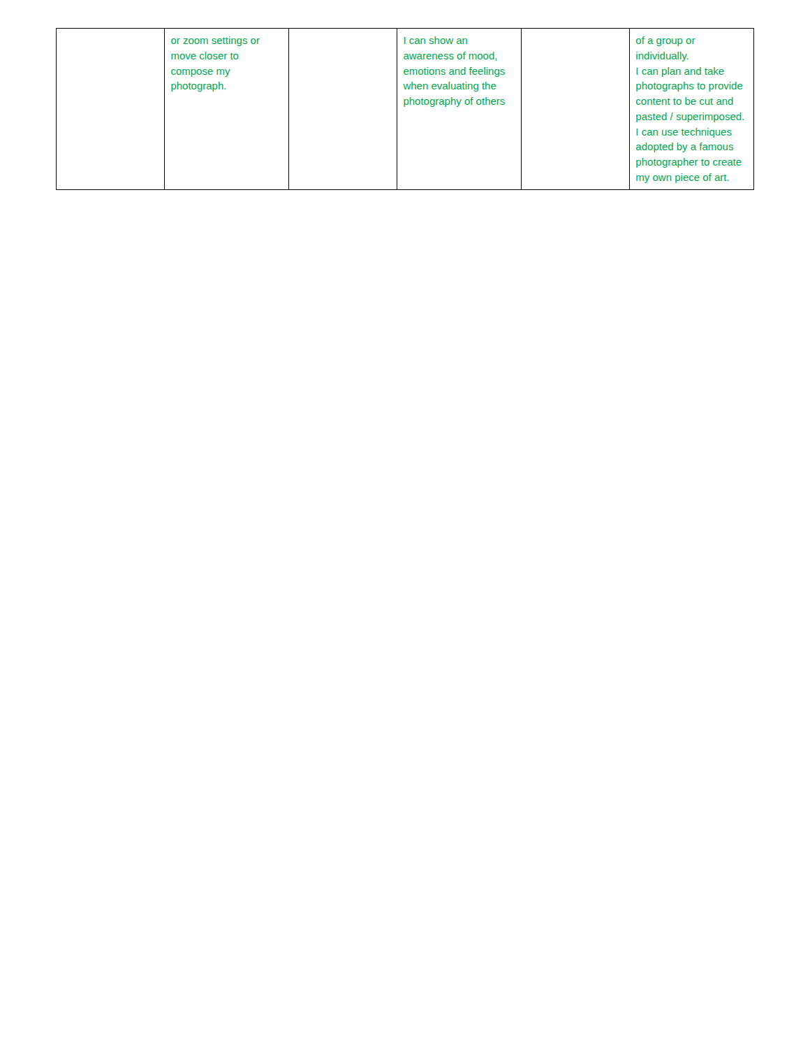| | or zoom settings or move closer to compose my photograph. | | I can show an awareness of mood, emotions and feelings when evaluating the photography of others | | of a group or individually. I can plan and take photographs to provide content to be cut and pasted / superimposed. I can use techniques adopted by a famous photographer to create my own piece of art. |